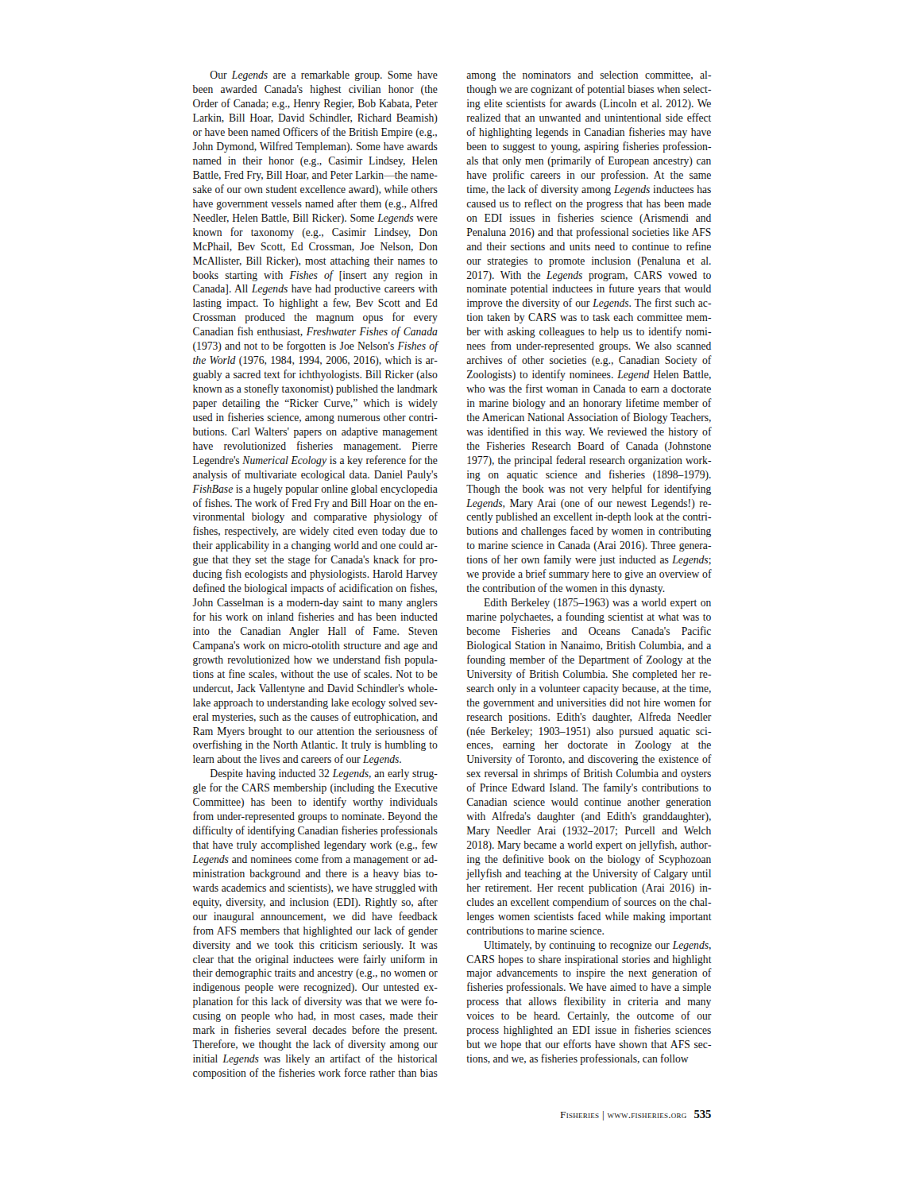Our Legends are a remarkable group. Some have been awarded Canada's highest civilian honor (the Order of Canada; e.g., Henry Regier, Bob Kabata, Peter Larkin, Bill Hoar, David Schindler, Richard Beamish) or have been named Officers of the British Empire (e.g., John Dymond, Wilfred Templeman). Some have awards named in their honor (e.g., Casimir Lindsey, Helen Battle, Fred Fry, Bill Hoar, and Peter Larkin—the namesake of our own student excellence award), while others have government vessels named after them (e.g., Alfred Needler, Helen Battle, Bill Ricker). Some Legends were known for taxonomy (e.g., Casimir Lindsey, Don McPhail, Bev Scott, Ed Crossman, Joe Nelson, Don McAllister, Bill Ricker), most attaching their names to books starting with Fishes of [insert any region in Canada]. All Legends have had productive careers with lasting impact. To highlight a few, Bev Scott and Ed Crossman produced the magnum opus for every Canadian fish enthusiast, Freshwater Fishes of Canada (1973) and not to be forgotten is Joe Nelson's Fishes of the World (1976, 1984, 1994, 2006, 2016), which is arguably a sacred text for ichthyologists. Bill Ricker (also known as a stonefly taxonomist) published the landmark paper detailing the “Ricker Curve,” which is widely used in fisheries science, among numerous other contributions. Carl Walters' papers on adaptive management have revolutionized fisheries management. Pierre Legendre's Numerical Ecology is a key reference for the analysis of multivariate ecological data. Daniel Pauly's FishBase is a hugely popular online global encyclopedia of fishes. The work of Fred Fry and Bill Hoar on the environmental biology and comparative physiology of fishes, respectively, are widely cited even today due to their applicability in a changing world and one could argue that they set the stage for Canada's knack for producing fish ecologists and physiologists. Harold Harvey defined the biological impacts of acidification on fishes, John Casselman is a modern-day saint to many anglers for his work on inland fisheries and has been inducted into the Canadian Angler Hall of Fame. Steven Campana's work on micro-otolith structure and age and growth revolutionized how we understand fish populations at fine scales, without the use of scales. Not to be undercut, Jack Vallentyne and David Schindler's whole-lake approach to understanding lake ecology solved several mysteries, such as the causes of eutrophication, and Ram Myers brought to our attention the seriousness of overfishing in the North Atlantic. It truly is humbling to learn about the lives and careers of our Legends.
Despite having inducted 32 Legends, an early struggle for the CARS membership (including the Executive Committee) has been to identify worthy individuals from under-represented groups to nominate. Beyond the difficulty of identifying Canadian fisheries professionals that have truly accomplished legendary work (e.g., few Legends and nominees come from a management or administration background and there is a heavy bias towards academics and scientists), we have struggled with equity, diversity, and inclusion (EDI). Rightly so, after our inaugural announcement, we did have feedback from AFS members that highlighted our lack of gender diversity and we took this criticism seriously. It was clear that the original inductees were fairly uniform in their demographic traits and ancestry (e.g., no women or indigenous people were recognized). Our untested explanation for this lack of diversity was that we were focusing on people who had, in most cases, made their mark in fisheries several decades before the present. Therefore, we thought the lack of diversity among our initial Legends was likely an artifact of the historical composition of the fisheries work force rather than bias among the nominators and selection committee, although we are cognizant of potential biases when selecting elite scientists for awards (Lincoln et al. 2012). We realized that an unwanted and unintentional side effect of highlighting legends in Canadian fisheries may have been to suggest to young, aspiring fisheries professionals that only men (primarily of European ancestry) can have prolific careers in our profession. At the same time, the lack of diversity among Legends inductees has caused us to reflect on the progress that has been made on EDI issues in fisheries science (Arismendi and Penaluna 2016) and that professional societies like AFS and their sections and units need to continue to refine our strategies to promote inclusion (Penaluna et al. 2017). With the Legends program, CARS vowed to nominate potential inductees in future years that would improve the diversity of our Legends. The first such action taken by CARS was to task each committee member with asking colleagues to help us to identify nominees from under-represented groups. We also scanned archives of other societies (e.g., Canadian Society of Zoologists) to identify nominees. Legend Helen Battle, who was the first woman in Canada to earn a doctorate in marine biology and an honorary lifetime member of the American National Association of Biology Teachers, was identified in this way. We reviewed the history of the Fisheries Research Board of Canada (Johnstone 1977), the principal federal research organization working on aquatic science and fisheries (1898–1979). Though the book was not very helpful for identifying Legends, Mary Arai (one of our newest Legends!) recently published an excellent in-depth look at the contributions and challenges faced by women in contributing to marine science in Canada (Arai 2016). Three generations of her own family were just inducted as Legends; we provide a brief summary here to give an overview of the contribution of the women in this dynasty.
Edith Berkeley (1875–1963) was a world expert on marine polychaetes, a founding scientist at what was to become Fisheries and Oceans Canada's Pacific Biological Station in Nanaimo, British Columbia, and a founding member of the Department of Zoology at the University of British Columbia. She completed her research only in a volunteer capacity because, at the time, the government and universities did not hire women for research positions. Edith's daughter, Alfreda Needler (née Berkeley; 1903–1951) also pursued aquatic sciences, earning her doctorate in Zoology at the University of Toronto, and discovering the existence of sex reversal in shrimps of British Columbia and oysters of Prince Edward Island. The family's contributions to Canadian science would continue another generation with Alfreda's daughter (and Edith's granddaughter), Mary Needler Arai (1932–2017; Purcell and Welch 2018). Mary became a world expert on jellyfish, authoring the definitive book on the biology of Scyphozoan jellyfish and teaching at the University of Calgary until her retirement. Her recent publication (Arai 2016) includes an excellent compendium of sources on the challenges women scientists faced while making important contributions to marine science.
Ultimately, by continuing to recognize our Legends, CARS hopes to share inspirational stories and highlight major advancements to inspire the next generation of fisheries professionals. We have aimed to have a simple process that allows flexibility in criteria and many voices to be heard. Certainly, the outcome of our process highlighted an EDI issue in fisheries sciences but we hope that our efforts have shown that AFS sections, and we, as fisheries professionals, can follow
Fisheries | www.fisheries.org 535